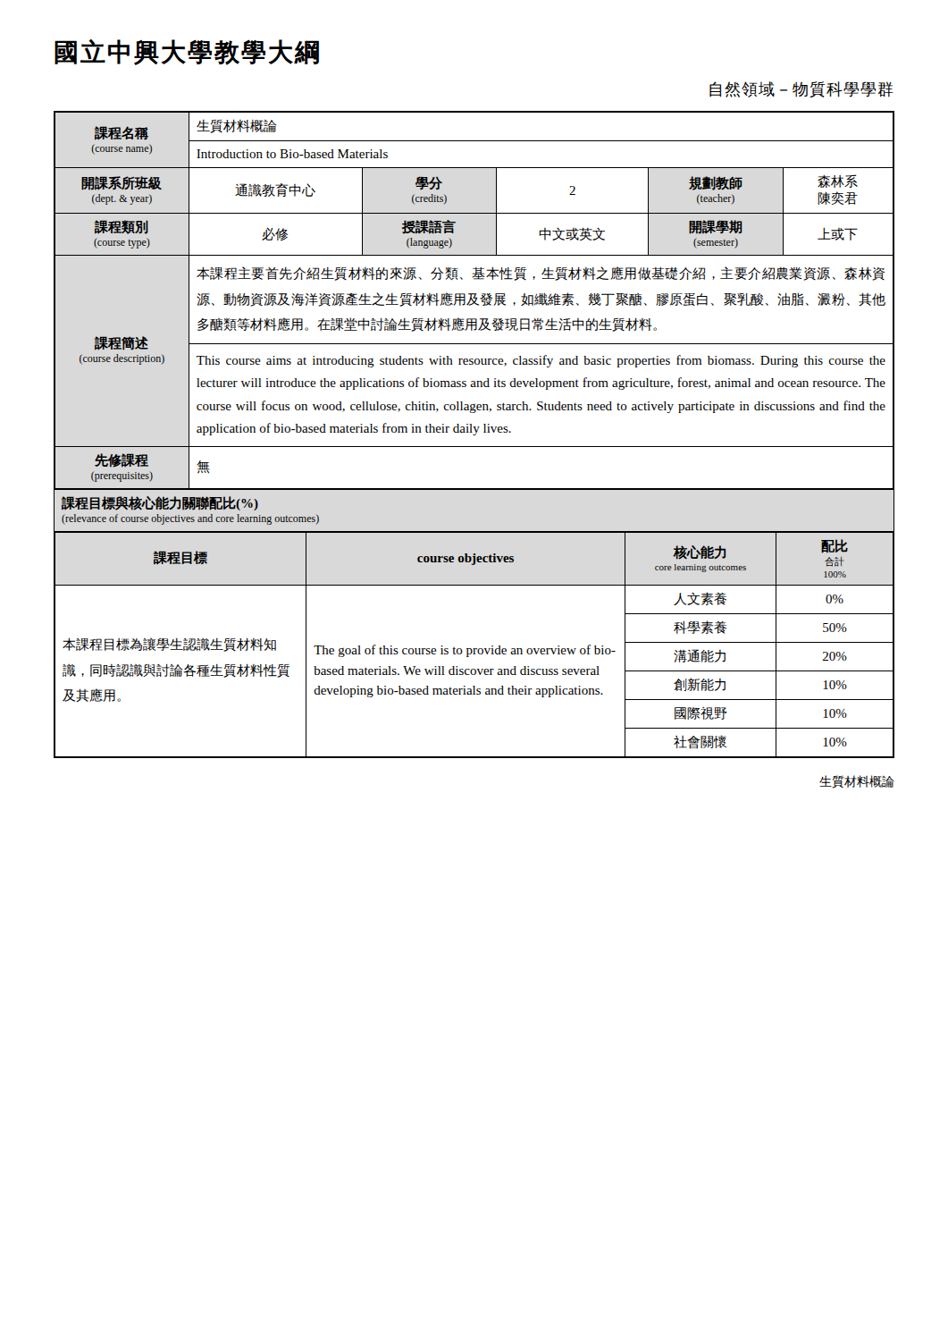國立中興大學教學大綱
自然領域－物質科學學群
| 課程名稱 (course name) | 生質材料概論 |
| Introduction to Bio-based Materials |
| 開課系所班級 (dept. & year) | 通識教育中心 | 學分 (credits) | 2 | 規劃教師 (teacher) | 森林系 陳奕君 |
| 課程類別 (course type) | 必修 | 授課語言 (language) | 中文或英文 | 開課學期 (semester) | 上或下 |
| 課程簡述 (course description) | 本課程主要首先介紹生質材料的來源、分類、基本性質，生質材料之應用做基礎介紹，主要介紹農業資源、森林資源、動物資源及海洋資源產生之生質材料應用及發展，如纖維素、幾丁聚醣、膠原蛋白、聚乳酸、油脂、澱粉、其他多醣類等材料應用。在課堂中討論生質材料應用及發現日常生活中的生質材料。 |
| This course aims at introducing students with resource, classify and basic properties from biomass. During this course the lecturer will introduce the applications of biomass and its development from agriculture, forest, animal and ocean resource. The course will focus on wood, cellulose, chitin, collagen, starch. Students need to actively participate in discussions and find the application of bio-based materials from in their daily lives. |
| 先修課程 (prerequisites) | 無 |
課程目標與核心能力關聯配比(%) (relevance of course objectives and core learning outcomes)
| 課程目標 | course objectives | 核心能力 core learning outcomes | 配比 合計 100% |
| --- | --- | --- | --- |
| 本課程目標為讓學生認識生質材料知識，同時認識與討論各種生質材料性質及其應用。 | The goal of this course is to provide an overview of bio-based materials. We will discover and discuss several developing bio-based materials and their applications. | 人文素養 | 0% |
| 科學素養 | 50% |
| 溝通能力 | 20% |
| 創新能力 | 10% |
| 國際視野 | 10% |
| 社會關懷 | 10% |
生質材料概論